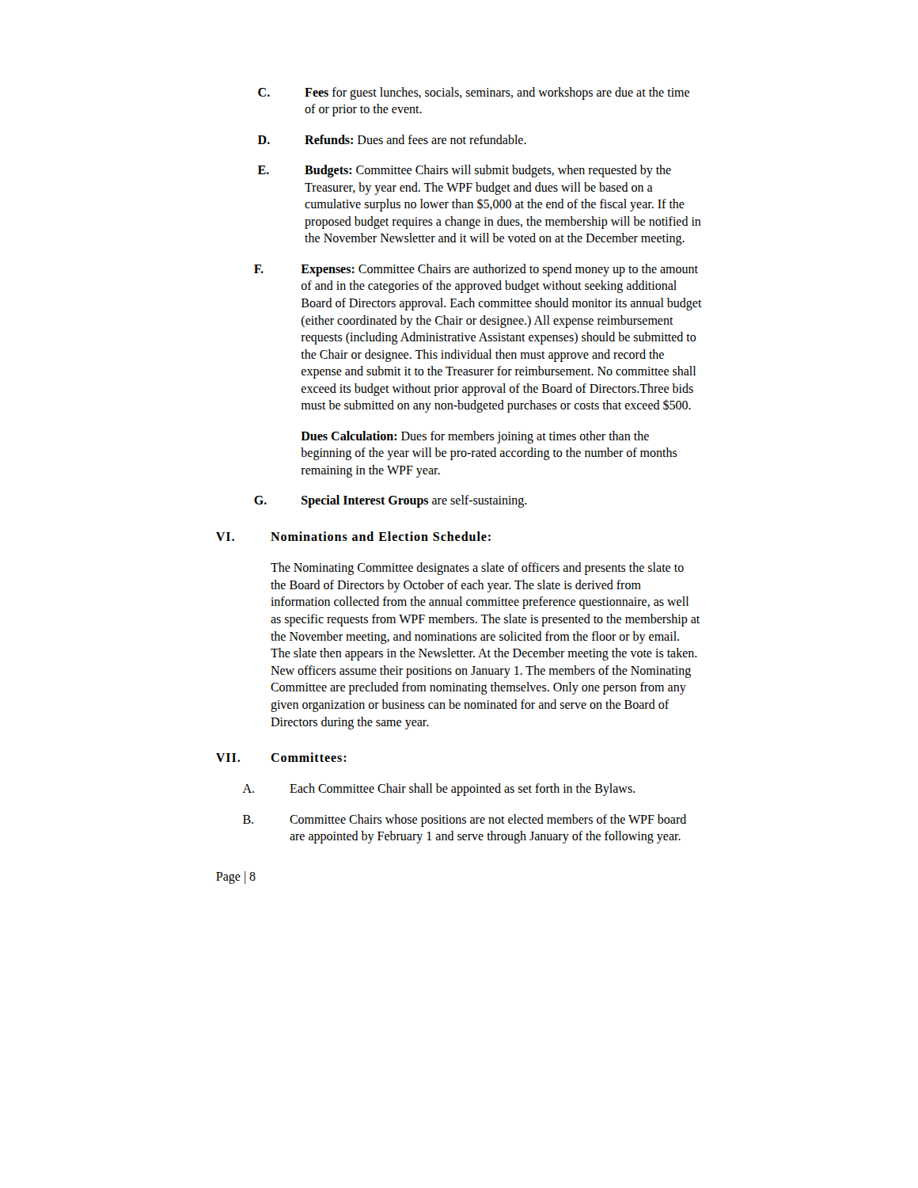C.
Fees for guest lunches, socials, seminars, and workshops are due at the time of or prior to the event.
D.
Refunds: Dues and fees are not refundable.
E.
Budgets: Committee Chairs will submit budgets, when requested by the Treasurer, by year end. The WPF budget and dues will be based on a cumulative surplus no lower than $5,000 at the end of the fiscal year. If the proposed budget requires a change in dues, the membership will be notified in the November Newsletter and it will be voted on at the December meeting.
F.
Expenses: Committee Chairs are authorized to spend money up to the amount of and in the categories of the approved budget without seeking additional Board of Directors approval. Each committee should monitor its annual budget (either coordinated by the Chair or designee.) All expense reimbursement requests (including Administrative Assistant expenses) should be submitted to the Chair or designee. This individual then must approve and record the expense and submit it to the Treasurer for reimbursement. No committee shall exceed its budget without prior approval of the Board of Directors.Three bids must be submitted on any non-budgeted purchases or costs that exceed $500.
Dues Calculation: Dues for members joining at times other than the beginning of the year will be pro-rated according to the number of months remaining in the WPF year.
G.
Special Interest Groups are self-sustaining.
VI. Nominations and Election Schedule:
The Nominating Committee designates a slate of officers and presents the slate to the Board of Directors by October of each year. The slate is derived from information collected from the annual committee preference questionnaire, as well as specific requests from WPF members. The slate is presented to the membership at the November meeting, and nominations are solicited from the floor or by email. The slate then appears in the Newsletter. At the December meeting the vote is taken. New officers assume their positions on January 1. The members of the Nominating Committee are precluded from nominating themselves. Only one person from any given organization or business can be nominated for and serve on the Board of Directors during the same year.
VII. Committees:
A.
Each Committee Chair shall be appointed as set forth in the Bylaws.
B.
Committee Chairs whose positions are not elected members of the WPF board are appointed by February 1 and serve through January of the following year.
Page | 8